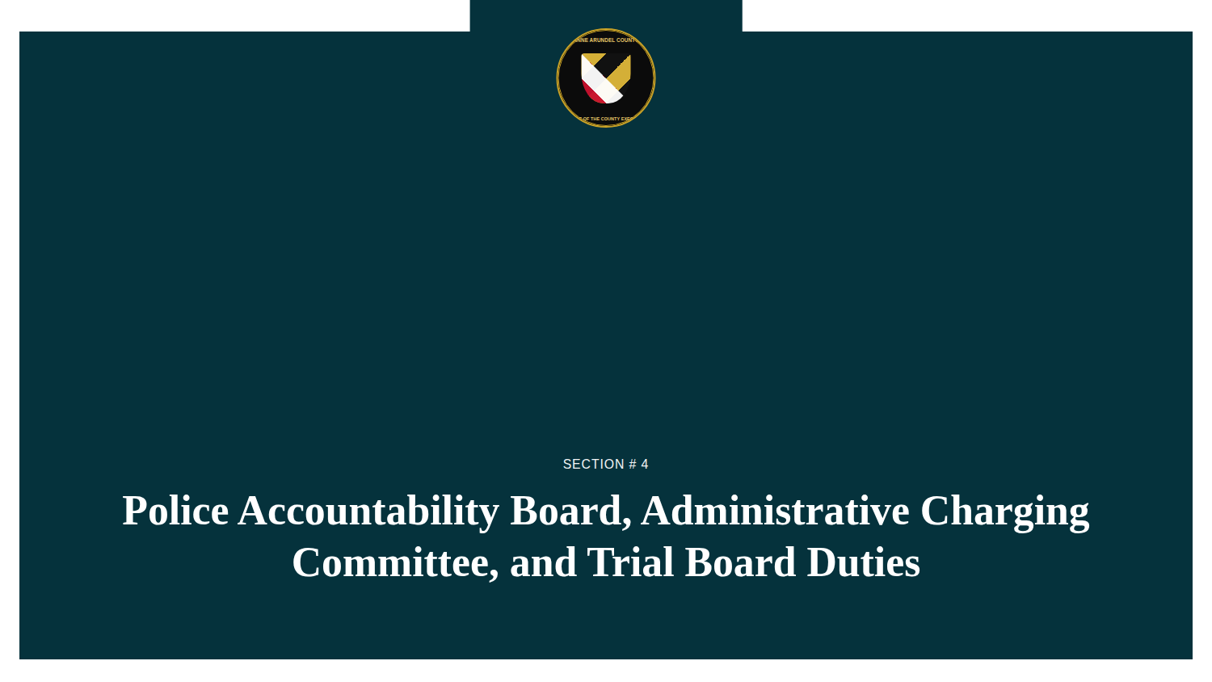SECTION # 4
Police Accountability Board, Administrative Charging Committee, and Trial Board Duties